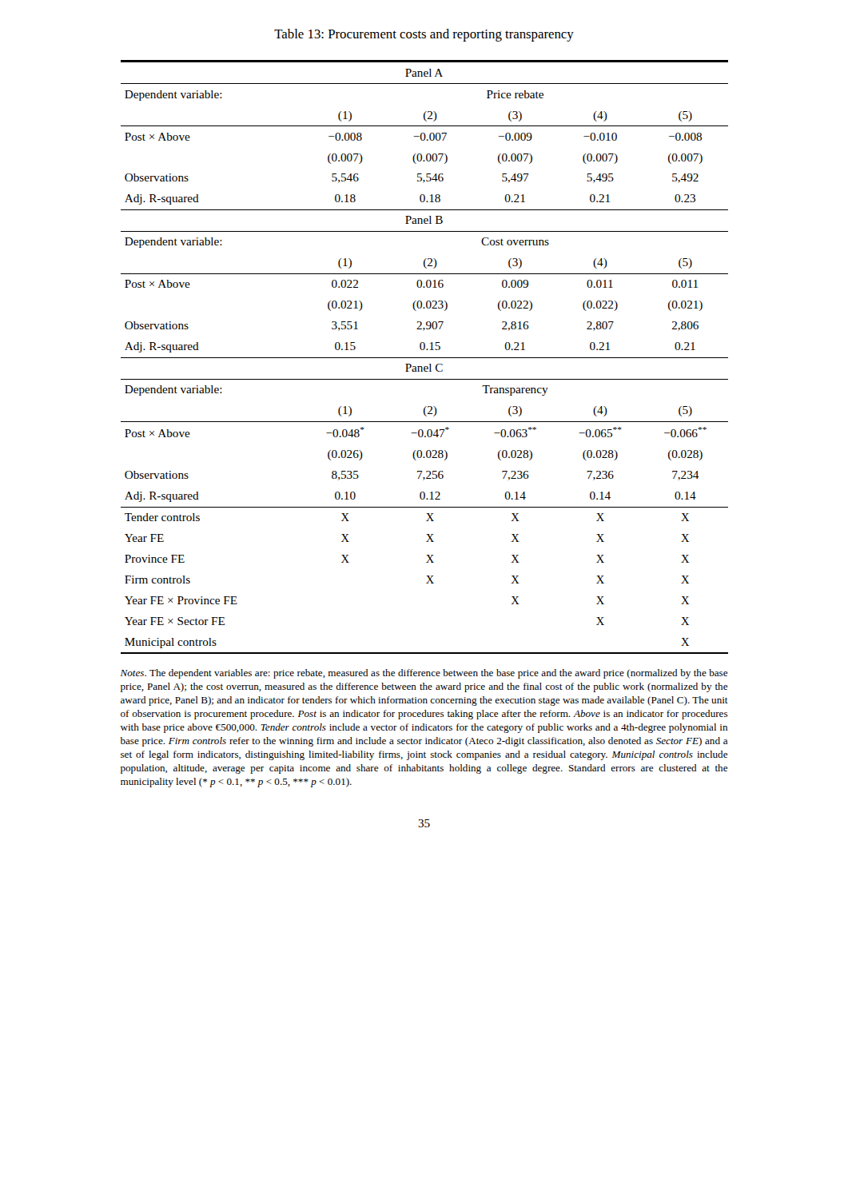Table 13: Procurement costs and reporting transparency
| Panel A |
| Dependent variable: | Price rebate |
| | (1) | (2) | (3) | (4) | (5) |
| Post × Above | −0.008 | −0.007 | −0.009 | −0.010 | −0.008 |
| | (0.007) | (0.007) | (0.007) | (0.007) | (0.007) |
| Observations | 5,546 | 5,546 | 5,497 | 5,495 | 5,492 |
| Adj. R-squared | 0.18 | 0.18 | 0.21 | 0.21 | 0.23 |
| Panel B |
| Dependent variable: | Cost overruns |
| | (1) | (2) | (3) | (4) | (5) |
| Post × Above | 0.022 | 0.016 | 0.009 | 0.011 | 0.011 |
| | (0.021) | (0.023) | (0.022) | (0.022) | (0.021) |
| Observations | 3,551 | 2,907 | 2,816 | 2,807 | 2,806 |
| Adj. R-squared | 0.15 | 0.15 | 0.21 | 0.21 | 0.21 |
| Panel C |
| Dependent variable: | Transparency |
| | (1) | (2) | (3) | (4) | (5) |
| Post × Above | −0.048 * | −0.047 * | −0.063 ** | −0.065 ** | −0.066 ** |
| | (0.026) | (0.028) | (0.028) | (0.028) | (0.028) |
| Observations | 8,535 | 7,256 | 7,236 | 7,236 | 7,234 |
| Adj. R-squared | 0.10 | 0.12 | 0.14 | 0.14 | 0.14 |
| Tender controls | X | X | X | X | X |
| Year FE | X | X | X | X | X |
| Province FE | X | X | X | X | X |
| Firm controls | | X | X | X | X |
| Year FE × Province FE | | | X | X | X |
| Year FE × Sector FE | | | | X | X |
| Municipal controls | | | | | X |
Notes. The dependent variables are: price rebate, measured as the difference between the base price and the award price (normalized by the base price, Panel A); the cost overrun, measured as the difference between the award price and the final cost of the public work (normalized by the award price, Panel B); and an indicator for tenders for which information concerning the execution stage was made available (Panel C). The unit of observation is procurement procedure. Post is an indicator for procedures taking place after the reform. Above is an indicator for procedures with base price above €500,000. Tender controls include a vector of indicators for the category of public works and a 4th-degree polynomial in base price. Firm controls refer to the winning firm and include a sector indicator (Ateco 2-digit classification, also denoted as Sector FE) and a set of legal form indicators, distinguishing limited-liability firms, joint stock companies and a residual category. Municipal controls include population, altitude, average per capita income and share of inhabitants holding a college degree. Standard errors are clustered at the municipality level (* p < 0.1, ** p < 0.5, *** p < 0.01).
35